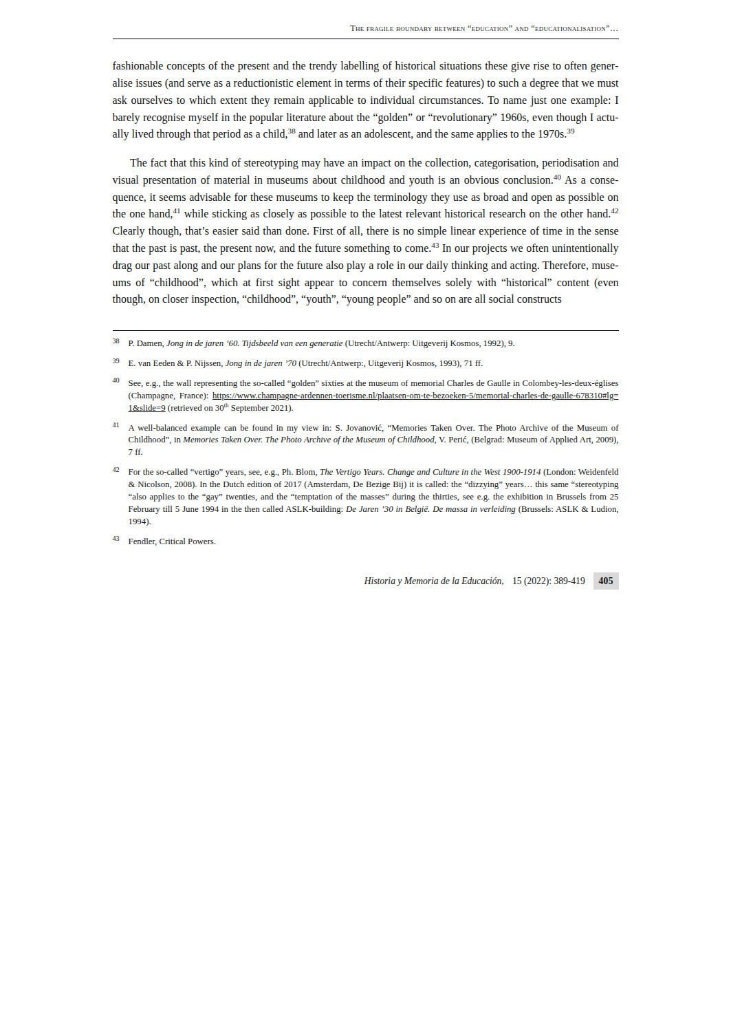The fragile boundary between “education” and “educationalisation”…
fashionable concepts of the present and the trendy labelling of historical situations these give rise to often generalise issues (and serve as a reductionistic element in terms of their specific features) to such a degree that we must ask ourselves to which extent they remain applicable to individual circumstances. To name just one example: I barely recognise myself in the popular literature about the “golden” or “revolutionary” 1960s, even though I actually lived through that period as a child,38 and later as an adolescent, and the same applies to the 1970s.39
The fact that this kind of stereotyping may have an impact on the collection, categorisation, periodisation and visual presentation of material in museums about childhood and youth is an obvious conclusion.40 As a consequence, it seems advisable for these museums to keep the terminology they use as broad and open as possible on the one hand,41 while sticking as closely as possible to the latest relevant historical research on the other hand.42 Clearly though, that’s easier said than done. First of all, there is no simple linear experience of time in the sense that the past is past, the present now, and the future something to come.43 In our projects we often unintentionally drag our past along and our plans for the future also play a role in our daily thinking and acting. Therefore, museums of “childhood”, which at first sight appear to concern themselves solely with “historical” content (even though, on closer inspection, “childhood”, “youth”, “young people” and so on are all social constructs
P. Damen, Jong in de jaren ’60. Tijdsbeeld van een generatie (Utrecht/Antwerp: Uitgeverij Kosmos, 1992), 9.
E. van Eeden & P. Nijssen, Jong in de jaren ’70 (Utrecht/Antwerp:, Uitgeverij Kosmos, 1993), 71 ff.
See, e.g., the wall representing the so-called “golden” sixties at the museum of memorial Charles de Gaulle in Colombey-les-deux-églises (Champagne, France): https://www.champagne-ardennen-toerisme.nl/plaatsen-om-te-bezoeken-5/memorial-charles-de-gaulle-678310#lg=1&slide=9 (retrieved on 30th September 2021).
A well-balanced example can be found in my view in: S. Jovanović, “Memories Taken Over. The Photo Archive of the Museum of Childhood”, in Memories Taken Over. The Photo Archive of the Museum of Childhood, V. Perić, (Belgrad: Museum of Applied Art, 2009), 7 ff.
For the so-called “vertigo” years, see, e.g., Ph. Blom, The Vertigo Years. Change and Culture in the West 1900-1914 (London: Weidenfeld & Nicolson, 2008). In the Dutch edition of 2017 (Amsterdam, De Bezige Bij) it is called: the “dizzying” years… this same “stereotyping “also applies to the “gay” twenties, and the “temptation of the masses” during the thirties, see e.g. the exhibition in Brussels from 25 February till 5 June 1994 in the then called ASLK-building: De Jaren ’30 in België. De massa in verleiding (Brussels: ASLK & Ludion, 1994).
Fendler, Critical Powers.
Historia y Memoria de la Educación, 15 (2022): 389-419 405